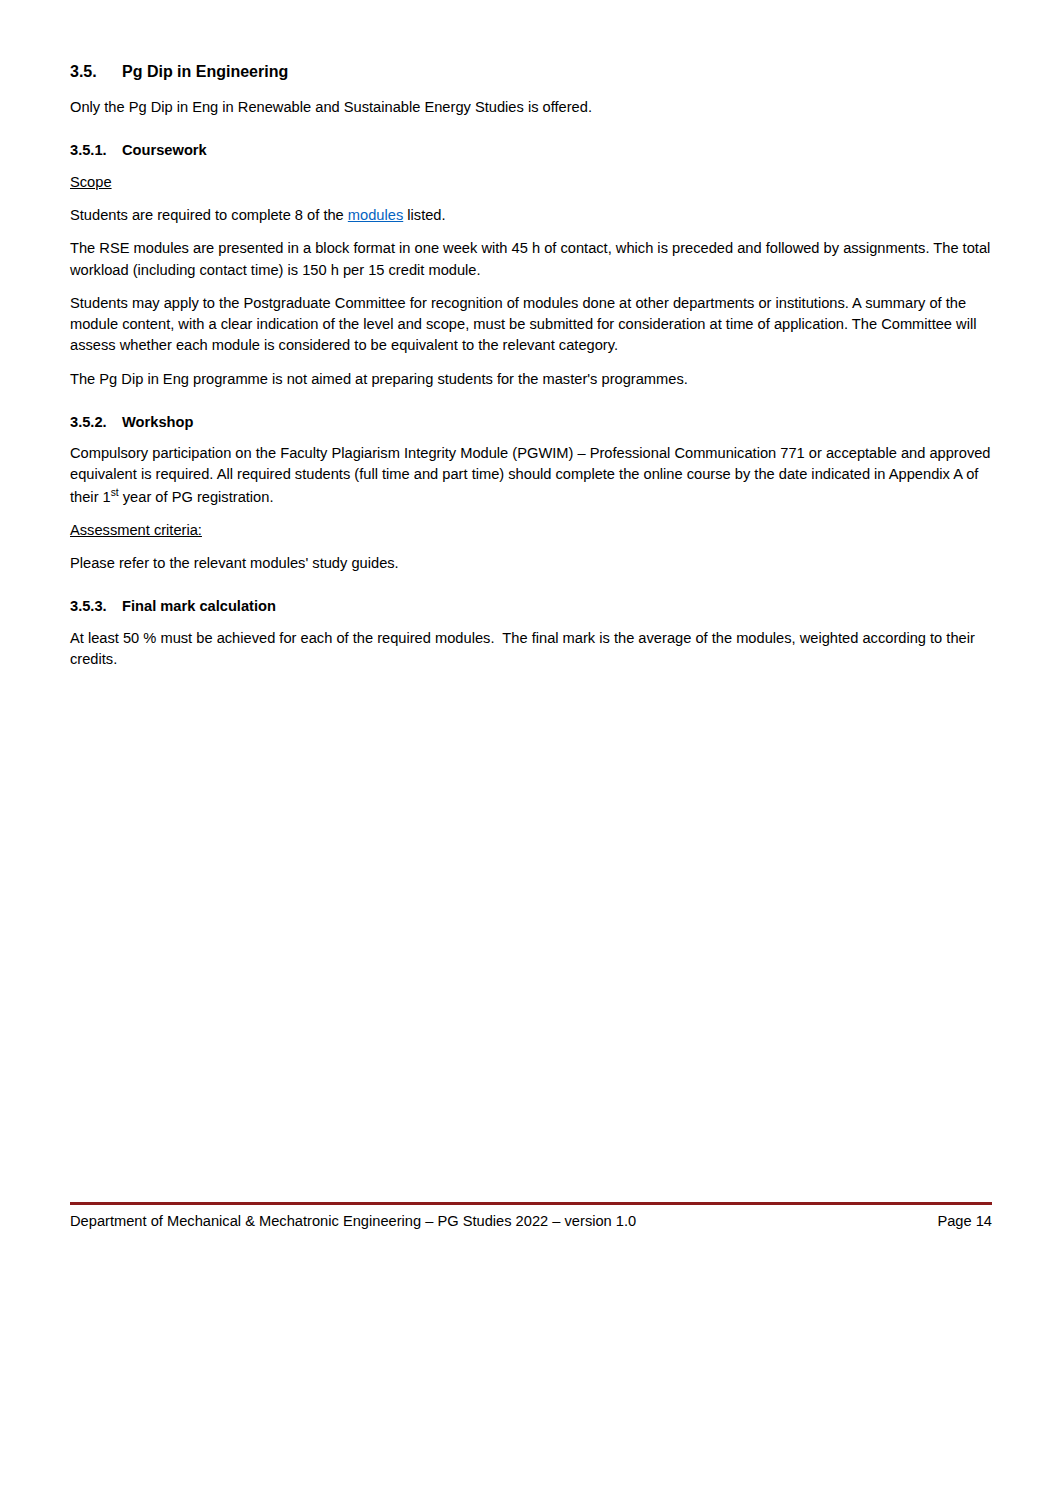3.5. Pg Dip in Engineering
Only the Pg Dip in Eng in Renewable and Sustainable Energy Studies is offered.
3.5.1. Coursework
Scope
Students are required to complete 8 of the modules listed.
The RSE modules are presented in a block format in one week with 45 h of contact, which is preceded and followed by assignments. The total workload (including contact time) is 150 h per 15 credit module.
Students may apply to the Postgraduate Committee for recognition of modules done at other departments or institutions. A summary of the module content, with a clear indication of the level and scope, must be submitted for consideration at time of application. The Committee will assess whether each module is considered to be equivalent to the relevant category.
The Pg Dip in Eng programme is not aimed at preparing students for the master's programmes.
3.5.2. Workshop
Compulsory participation on the Faculty Plagiarism Integrity Module (PGWIM) – Professional Communication 771 or acceptable and approved equivalent is required. All required students (full time and part time) should complete the online course by the date indicated in Appendix A of their 1st year of PG registration.
Assessment criteria:
Please refer to the relevant modules' study guides.
3.5.3. Final mark calculation
At least 50 % must be achieved for each of the required modules. The final mark is the average of the modules, weighted according to their credits.
Department of Mechanical & Mechatronic Engineering – PG Studies 2022 – version 1.0 Page 14